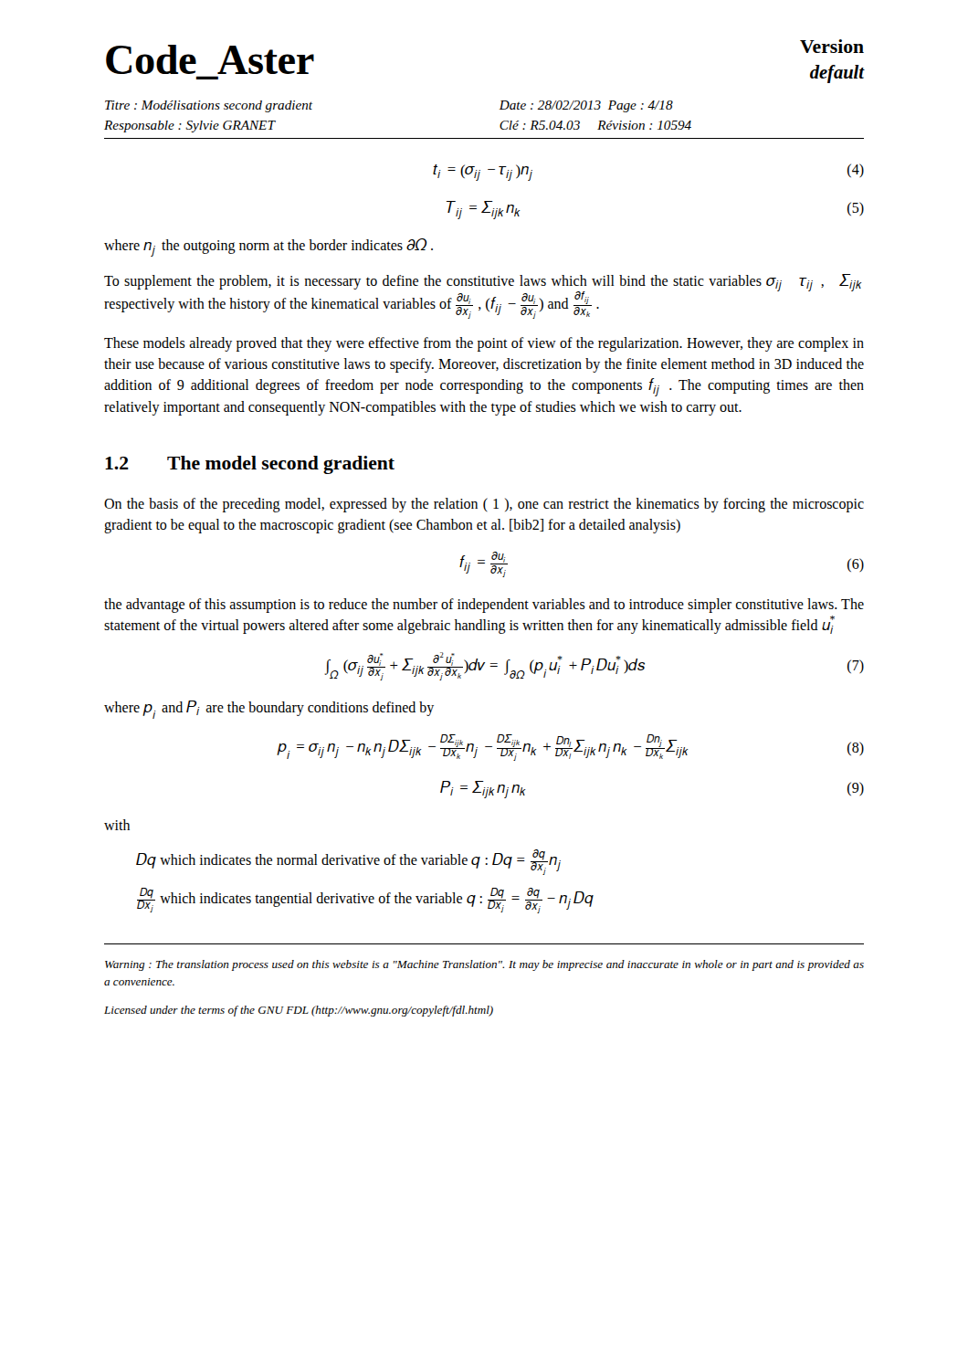Versiondefault
Code_Aster
| Titre : Modélisations second gradient | Date : 28/02/2013 Page : 4/18 |
| Responsable : Sylvie GRANET | Clé : R5.04.03 Révision : 10594 |
ti = ( σij − τij ) nj (4)
Tij = Σijk nk (5)
where nj the outgoing norm at the border indicates ∂Ω .
To supplement the problem, it is necessary to define the constitutive laws which will bind the static variables σij τij , Σijk respectively with the history of the kinematical variables of ∂ui∂xj , (fij−∂ui∂xj) and ∂fij∂xk .
These models already proved that they were effective from the point of view of the regularization. However, they are complex in their use because of various constitutive laws to specify. Moreover, discretization by the finite element method in 3D induced the addition of 9 additional degrees of freedom per node corresponding to the components fij . The computing times are then relatively important and consequently NON-compatibles with the type of studies which we wish to carry out.
1.2 The model second gradient
On the basis of the preceding model, expressed by the relation ( 1 ), one can restrict the kinematics by forcing the microscopic gradient to be equal to the macroscopic gradient (see Chambon et al. [bib2] for a detailed analysis)
fij = ∂ui ∂xj (6)
the advantage of this assumption is to reduce the number of independent variables and to introduce simpler constitutive laws. The statement of the virtual powers altered after some algebraic handling is written then for any kinematically admissible field ui*
∫Ω ( σij ∂ui* ∂xj + Σijk ∂2ui* ∂xj∂xk ) dv = ∫∂Ω ( pi ui* + Pi D ui* ) ds (7)
where pi and Pi are the boundary conditions defined by
pi = σij nj − nk nj D Σijk − DΣijk Dxk nj − DΣijk Dxj nk + Dnl Dxl Σijk nj nk − Dnj Dxk Σijk (8)
Pi = Σijk nj nk (9)
with
Dq which indicates the normal derivative of the variable q : Dq=∂q∂xjnj
DqDxj which indicates tangential derivative of the variable q : DqDxj=∂q∂xj−njDq
Warning : The translation process used on this website is a "Machine Translation". It may be imprecise and inaccurate in whole or in part and is provided as a convenience.
Licensed under the terms of the GNU FDL (http://www.gnu.org/copyleft/fdl.html)